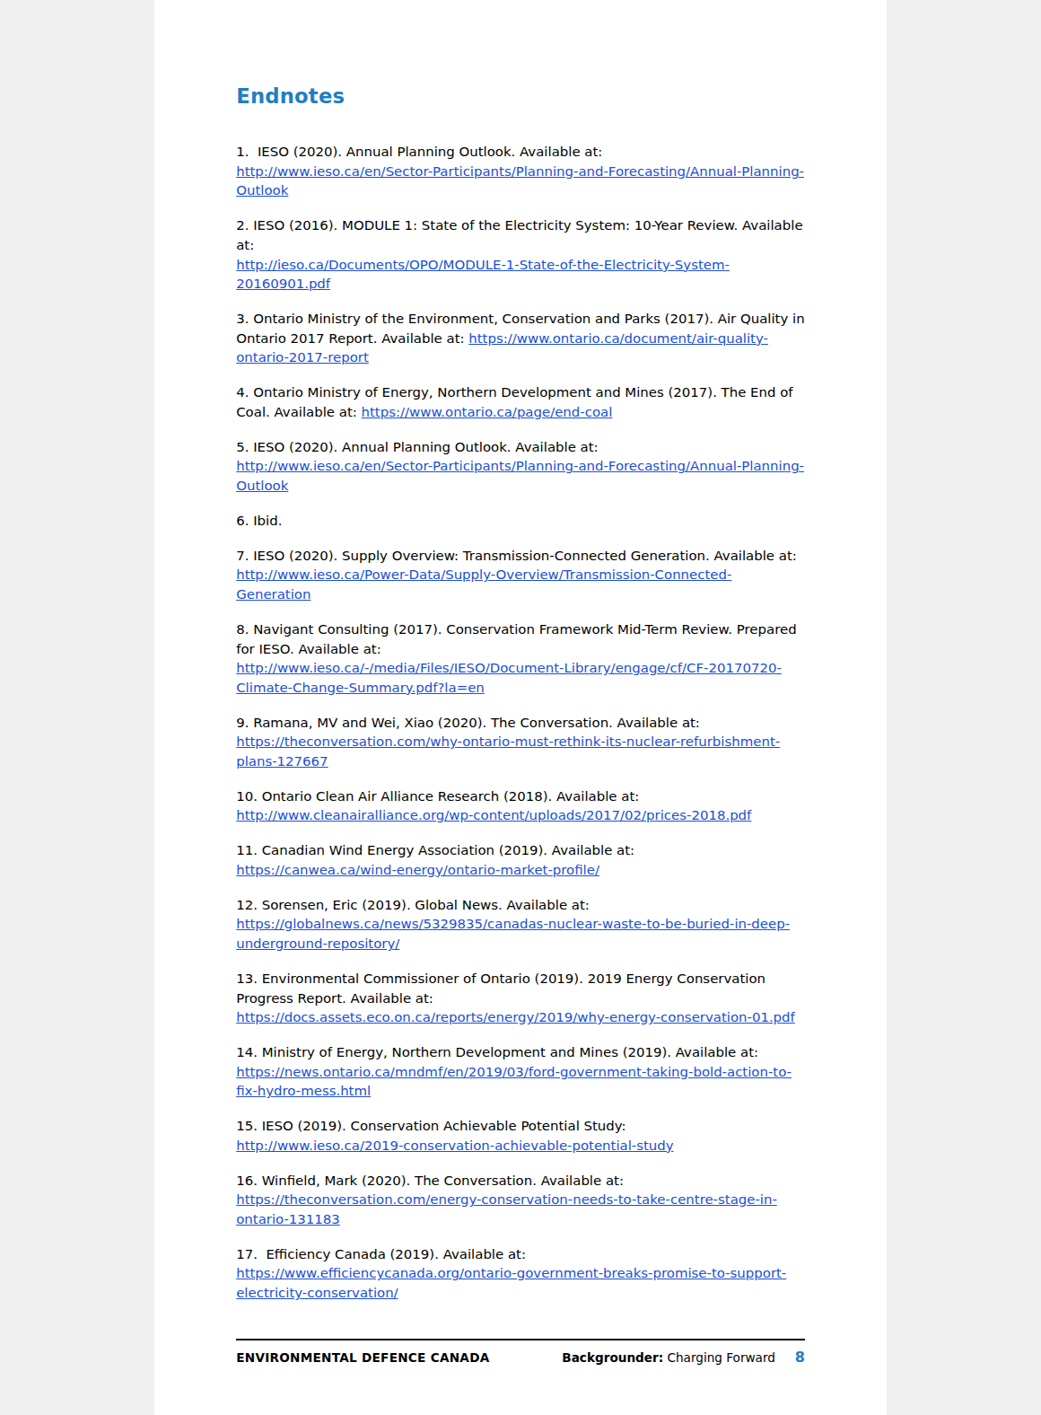Endnotes
1. IESO (2020). Annual Planning Outlook. Available at:
http://www.ieso.ca/en/Sector-Participants/Planning-and-Forecasting/Annual-Planning-Outlook
2. IESO (2016). MODULE 1: State of the Electricity System: 10-Year Review. Available at:
http://ieso.ca/Documents/OPO/MODULE-1-State-of-the-Electricity-System-20160901.pdf
3. Ontario Ministry of the Environment, Conservation and Parks (2017). Air Quality in Ontario 2017 Report. Available at: https://www.ontario.ca/document/air-quality-ontario-2017-report
4. Ontario Ministry of Energy, Northern Development and Mines (2017). The End of Coal. Available at: https://www.ontario.ca/page/end-coal
5. IESO (2020). Annual Planning Outlook. Available at:
http://www.ieso.ca/en/Sector-Participants/Planning-and-Forecasting/Annual-Planning-Outlook
6. Ibid.
7. IESO (2020). Supply Overview: Transmission-Connected Generation. Available at:
http://www.ieso.ca/Power-Data/Supply-Overview/Transmission-Connected-Generation
8. Navigant Consulting (2017). Conservation Framework Mid-Term Review. Prepared for IESO. Available at:
http://www.ieso.ca/-/media/Files/IESO/Document-Library/engage/cf/CF-20170720-Climate-Change-Summary.pdf?la=en
9. Ramana, MV and Wei, Xiao (2020). The Conversation. Available at:
https://theconversation.com/why-ontario-must-rethink-its-nuclear-refurbishment-plans-127667
10. Ontario Clean Air Alliance Research (2018). Available at:
http://www.cleanairalliance.org/wp-content/uploads/2017/02/prices-2018.pdf
11. Canadian Wind Energy Association (2019). Available at:
https://canwea.ca/wind-energy/ontario-market-profile/
12. Sorensen, Eric (2019). Global News. Available at:
https://globalnews.ca/news/5329835/canadas-nuclear-waste-to-be-buried-in-deep-underground-repository/
13. Environmental Commissioner of Ontario (2019). 2019 Energy Conservation Progress Report. Available at:
https://docs.assets.eco.on.ca/reports/energy/2019/why-energy-conservation-01.pdf
14. Ministry of Energy, Northern Development and Mines (2019). Available at:
https://news.ontario.ca/mndmf/en/2019/03/ford-government-taking-bold-action-to-fix-hydro-mess.html
15. IESO (2019). Conservation Achievable Potential Study:
http://www.ieso.ca/2019-conservation-achievable-potential-study
16. Winfield, Mark (2020). The Conversation. Available at:
https://theconversation.com/energy-conservation-needs-to-take-centre-stage-in-ontario-131183
17. Efficiency Canada (2019). Available at:
https://www.efficiencycanada.org/ontario-government-breaks-promise-to-support-electricity-conservation/
ENVIRONMENTAL DEFENCE CANADA Backgrounder: Charging Forward 8